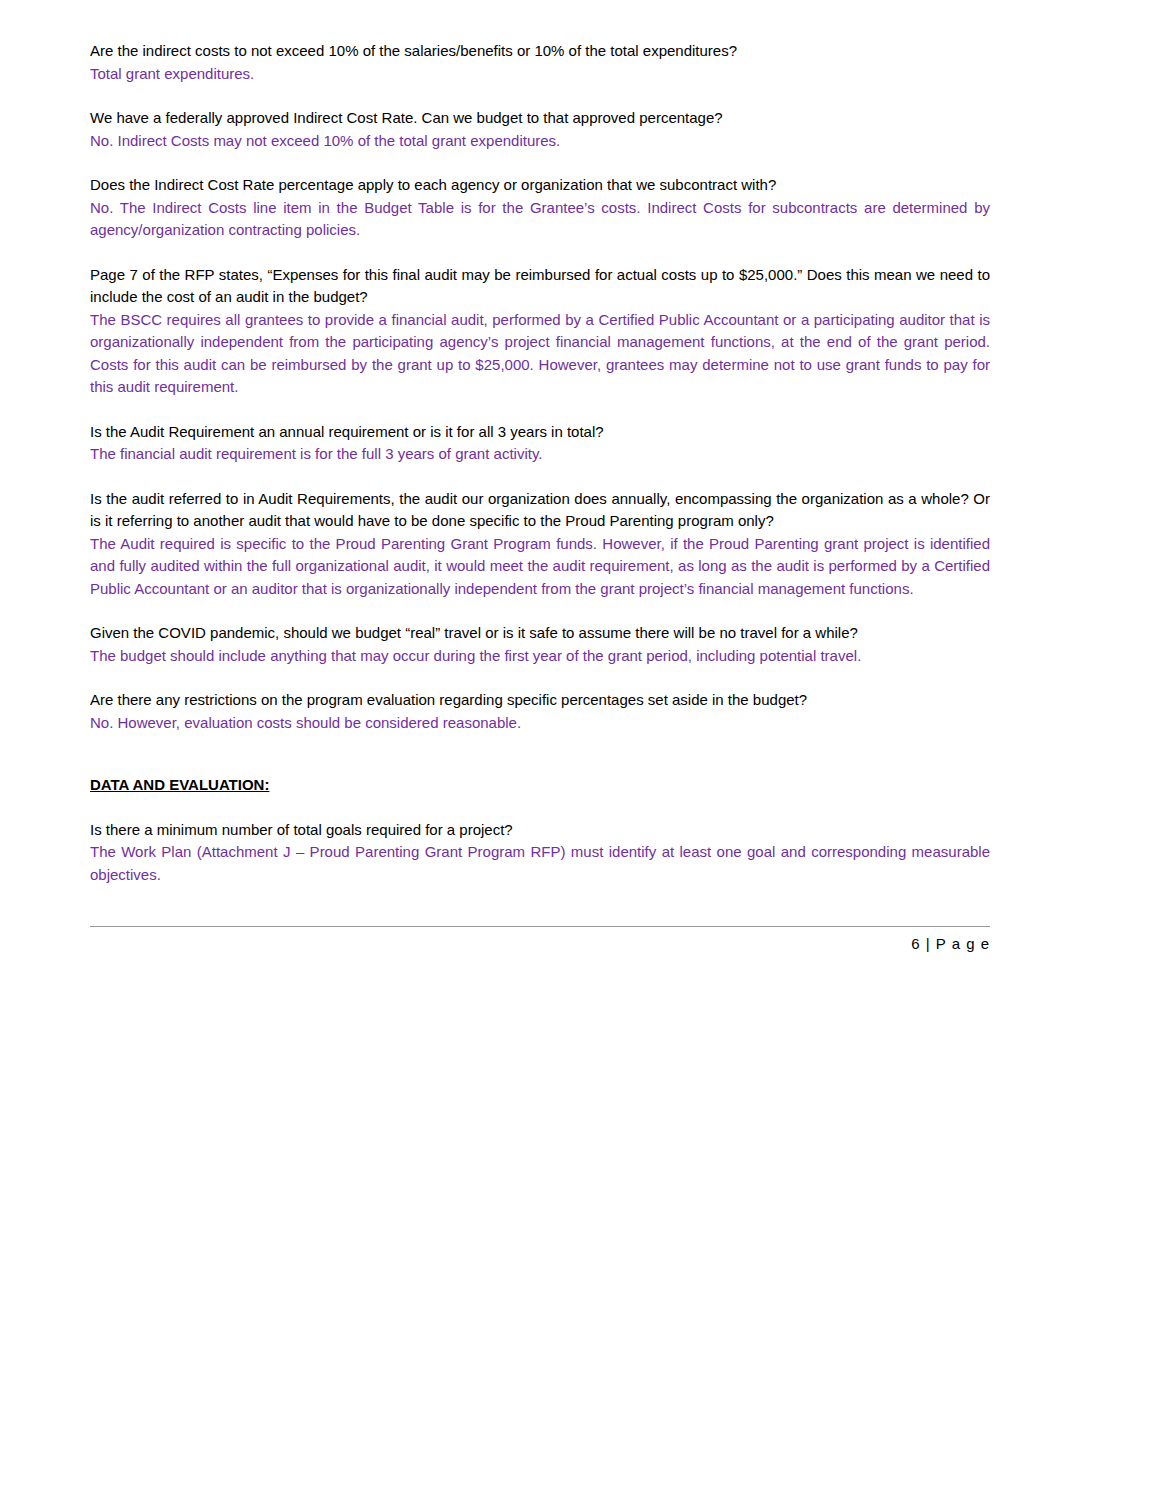Are the indirect costs to not exceed 10% of the salaries/benefits or 10% of the total expenditures?
Total grant expenditures.
We have a federally approved Indirect Cost Rate. Can we budget to that approved percentage?
No. Indirect Costs may not exceed 10% of the total grant expenditures.
Does the Indirect Cost Rate percentage apply to each agency or organization that we subcontract with?
No. The Indirect Costs line item in the Budget Table is for the Grantee’s costs. Indirect Costs for subcontracts are determined by agency/organization contracting policies.
Page 7 of the RFP states, “Expenses for this final audit may be reimbursed for actual costs up to $25,000.” Does this mean we need to include the cost of an audit in the budget?
The BSCC requires all grantees to provide a financial audit, performed by a Certified Public Accountant or a participating auditor that is organizationally independent from the participating agency’s project financial management functions, at the end of the grant period. Costs for this audit can be reimbursed by the grant up to $25,000. However, grantees may determine not to use grant funds to pay for this audit requirement.
Is the Audit Requirement an annual requirement or is it for all 3 years in total?
The financial audit requirement is for the full 3 years of grant activity.
Is the audit referred to in Audit Requirements, the audit our organization does annually, encompassing the organization as a whole? Or is it referring to another audit that would have to be done specific to the Proud Parenting program only?
The Audit required is specific to the Proud Parenting Grant Program funds. However, if the Proud Parenting grant project is identified and fully audited within the full organizational audit, it would meet the audit requirement, as long as the audit is performed by a Certified Public Accountant or an auditor that is organizationally independent from the grant project’s financial management functions.
Given the COVID pandemic, should we budget “real” travel or is it safe to assume there will be no travel for a while?
The budget should include anything that may occur during the first year of the grant period, including potential travel.
Are there any restrictions on the program evaluation regarding specific percentages set aside in the budget?
No. However, evaluation costs should be considered reasonable.
DATA AND EVALUATION:
Is there a minimum number of total goals required for a project?
The Work Plan (Attachment J – Proud Parenting Grant Program RFP) must identify at least one goal and corresponding measurable objectives.
6 | P a g e